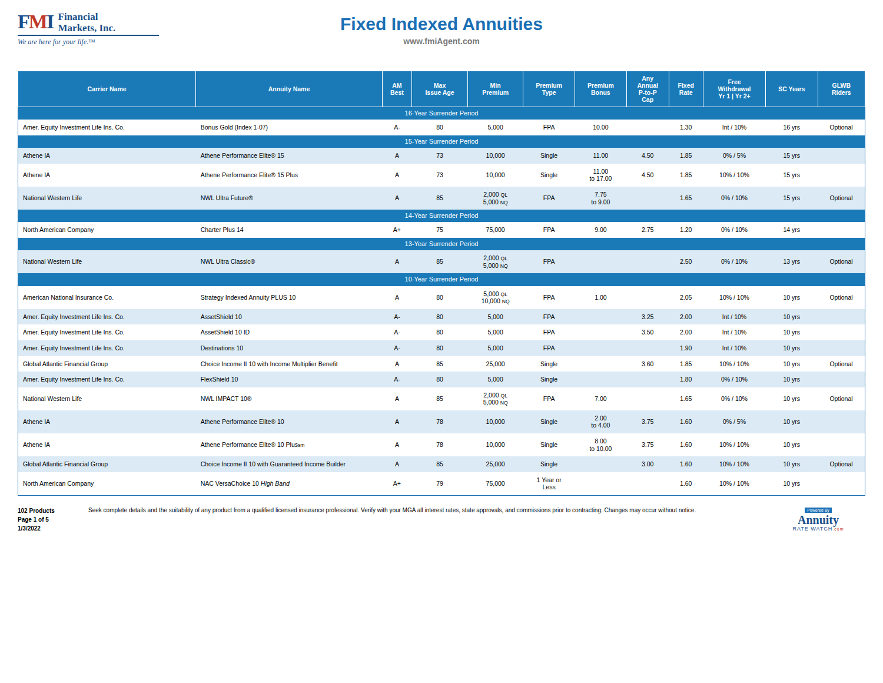FMI Financial
Markets, Inc.
We are here for your life.™
Fixed Indexed Annuities
www.fmiAgent.com
| Carrier Name | Annuity Name | AM Best | Max Issue Age | Min Premium | Premium Type | Premium Bonus | Any Annual P-to-P Cap | Fixed Rate | Free Withdrawal Yr 1 / Yr 2+ | SC Years | GLWB Riders |
| --- | --- | --- | --- | --- | --- | --- | --- | --- | --- | --- | --- |
| 16-Year Surrender Period |
| Amer. Equity Investment Life Ins. Co. | Bonus Gold (Index 1-07) | A- | 80 | 5,000 | FPA | 10.00 | | 1.30 | Int / 10% | 16 yrs | Optional |
| 15-Year Surrender Period |
| Athene IA | Athene Performance Elite® 15 | A | 73 | 10,000 | Single | 11.00 | 4.50 | 1.85 | 0% / 5% | 15 yrs | |
| Athene IA | Athene Performance Elite® 15 Plus | A | 73 | 10,000 | Single | 11.00 to 17.00 | 4.50 | 1.85 | 10% / 10% | 15 yrs | |
| National Western Life | NWL Ultra Future® | A | 85 | 2,000 QL 5,000 NQ | FPA | 7.75 to 9.00 | | 1.65 | 0% / 10% | 15 yrs | Optional |
| 14-Year Surrender Period |
| North American Company | Charter Plus 14 | A+ | 75 | 75,000 | FPA | 9.00 | 2.75 | 1.20 | 0% / 10% | 14 yrs | |
| 13-Year Surrender Period |
| National Western Life | NWL Ultra Classic® | A | 85 | 2,000 QL 5,000 NQ | FPA | | | 2.50 | 0% / 10% | 13 yrs | Optional |
| 10-Year Surrender Period |
| American National Insurance Co. | Strategy Indexed Annuity PLUS 10 | A | 80 | 5,000 QL 10,000 NQ | FPA | 1.00 | | 2.05 | 10% / 10% | 10 yrs | Optional |
| Amer. Equity Investment Life Ins. Co. | AssetShield 10 | A- | 80 | 5,000 | FPA | | 3.25 | 2.00 | Int / 10% | 10 yrs | |
| Amer. Equity Investment Life Ins. Co. | AssetShield 10 ID | A- | 80 | 5,000 | FPA | | 3.50 | 2.00 | Int / 10% | 10 yrs | |
| Amer. Equity Investment Life Ins. Co. | Destinations 10 | A- | 80 | 5,000 | FPA | | | 1.90 | Int / 10% | 10 yrs | |
| Global Atlantic Financial Group | Choice Income II 10 with Income Multiplier Benefit | A | 85 | 25,000 | Single | | 3.60 | 1.85 | 10% / 10% | 10 yrs | Optional |
| Amer. Equity Investment Life Ins. Co. | FlexShield 10 | A- | 80 | 5,000 | Single | | | 1.80 | 0% / 10% | 10 yrs | |
| National Western Life | NWL IMPACT 10® | A | 85 | 2,000 QL 5,000 NQ | FPA | 7.00 | | 1.65 | 0% / 10% | 10 yrs | Optional |
| Athene IA | Athene Performance Elite® 10 | A | 78 | 10,000 | Single | 2.00 to 4.00 | 3.75 | 1.60 | 0% / 5% | 10 yrs | |
| Athene IA | Athene Performance Elite® 10 Plus sm | A | 78 | 10,000 | Single | 8.00 to 10.00 | 3.75 | 1.60 | 10% / 10% | 10 yrs | |
| Global Atlantic Financial Group | Choice Income II 10 with Guaranteed Income Builder | A | 85 | 25,000 | Single | | 3.00 | 1.60 | 10% / 10% | 10 yrs | Optional |
| North American Company | NAC VersaChoice 10 High Band | A+ | 79 | 75,000 | 1 Year or Less | | | 1.60 | 10% / 10% | 10 yrs | |
102 Products
Page 1 of 5
1/3/2022
Seek complete details and the suitability of any product from a qualified licensed insurance professional. Verify with your MGA all interest rates, state approvals, and commissions prior to contracting. Changes may occur without notice.
Powered By
Annuity
RATE WATCH.com